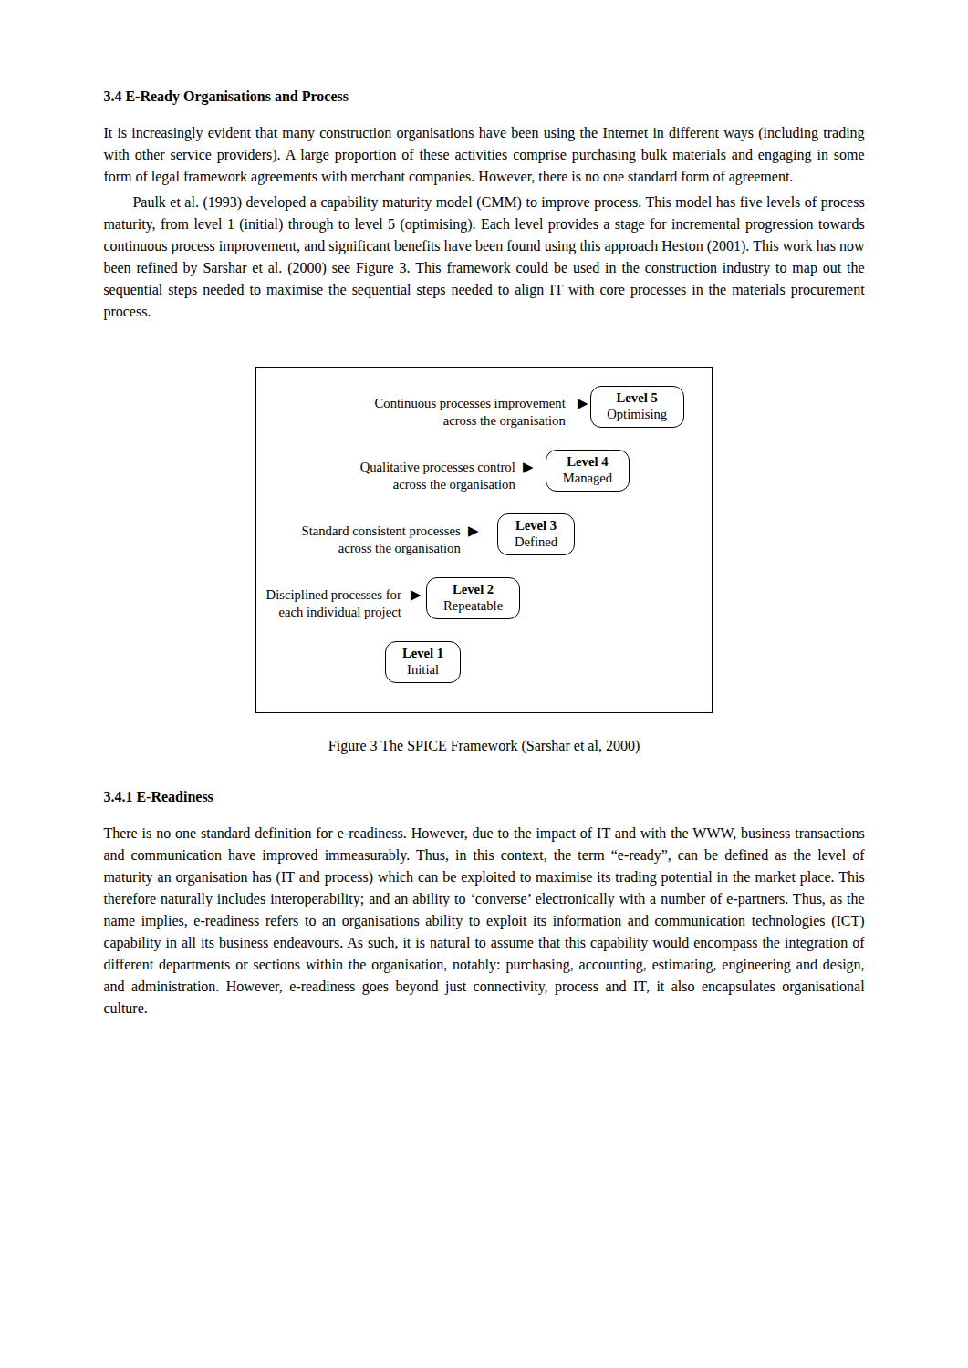3.4 E-Ready Organisations and Process
It is increasingly evident that many construction organisations have been using the Internet in different ways (including trading with other service providers). A large proportion of these activities comprise purchasing bulk materials and engaging in some form of legal framework agreements with merchant companies. However, there is no one standard form of agreement.
Paulk et al. (1993) developed a capability maturity model (CMM) to improve process. This model has five levels of process maturity, from level 1 (initial) through to level 5 (optimising). Each level provides a stage for incremental progression towards continuous process improvement, and significant benefits have been found using this approach Heston (2001). This work has now been refined by Sarshar et al. (2000) see Figure 3. This framework could be used in the construction industry to map out the sequential steps needed to maximise the sequential steps needed to align IT with core processes in the materials procurement process.
Level 5 Optimising
Continuous processes improvement
across the organisation
▶
Level 4 Managed
Qualitative processes control
across the organisation
▶
Level 3 Defined
Standard consistent processes
across the organisation
▶
Level 2 Repeatable
Disciplined processes for
each individual project
▶
Level 1 Initial
Figure 3 The SPICE Framework (Sarshar et al, 2000)
3.4.1 E-Readiness
There is no one standard definition for e-readiness. However, due to the impact of IT and with the WWW, business transactions and communication have improved immeasurably. Thus, in this context, the term “e-ready”, can be defined as the level of maturity an organisation has (IT and process) which can be exploited to maximise its trading potential in the market place. This therefore naturally includes interoperability; and an ability to ‘converse’ electronically with a number of e-partners. Thus, as the name implies, e-readiness refers to an organisations ability to exploit its information and communication technologies (ICT) capability in all its business endeavours. As such, it is natural to assume that this capability would encompass the integration of different departments or sections within the organisation, notably: purchasing, accounting, estimating, engineering and design, and administration. However, e-readiness goes beyond just connectivity, process and IT, it also encapsulates organisational culture.